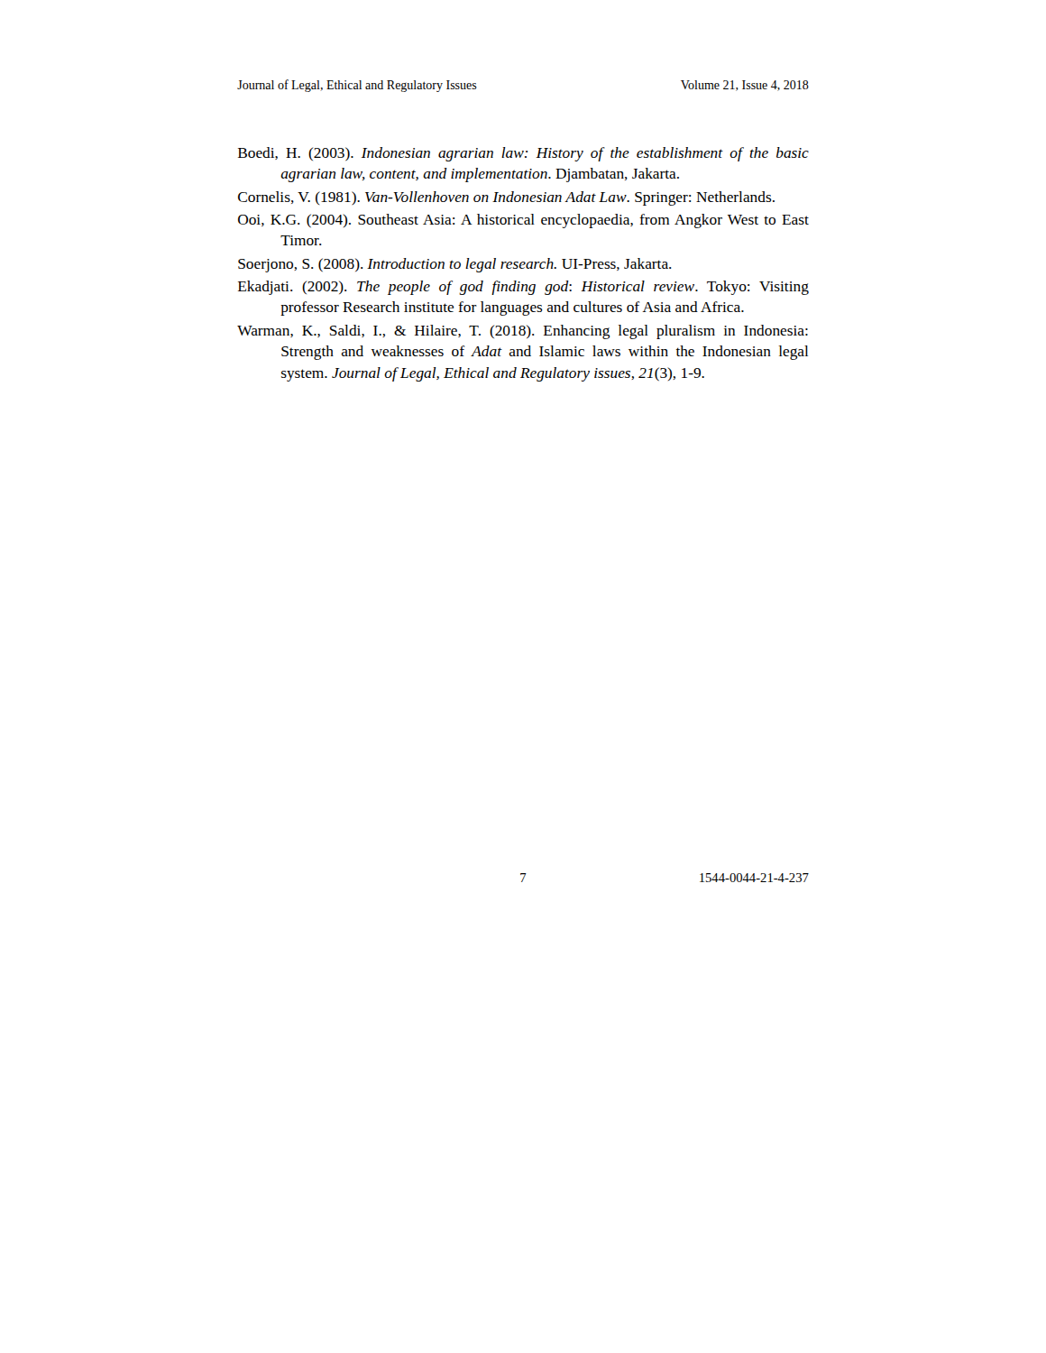Journal of Legal, Ethical and Regulatory Issues
Volume 21, Issue 4, 2018
Boedi, H. (2003). Indonesian agrarian law: History of the establishment of the basic agrarian law, content, and implementation. Djambatan, Jakarta.
Cornelis, V. (1981). Van-Vollenhoven on Indonesian Adat Law. Springer: Netherlands.
Ooi, K.G. (2004). Southeast Asia: A historical encyclopaedia, from Angkor West to East Timor.
Soerjono, S. (2008). Introduction to legal research. UI-Press, Jakarta.
Ekadjati. (2002). The people of god finding god: Historical review. Tokyo: Visiting professor Research institute for languages and cultures of Asia and Africa.
Warman, K., Saldi, I., & Hilaire, T. (2018). Enhancing legal pluralism in Indonesia: Strength and weaknesses of Adat and Islamic laws within the Indonesian legal system. Journal of Legal, Ethical and Regulatory issues, 21(3), 1-9.
7
1544-0044-21-4-237